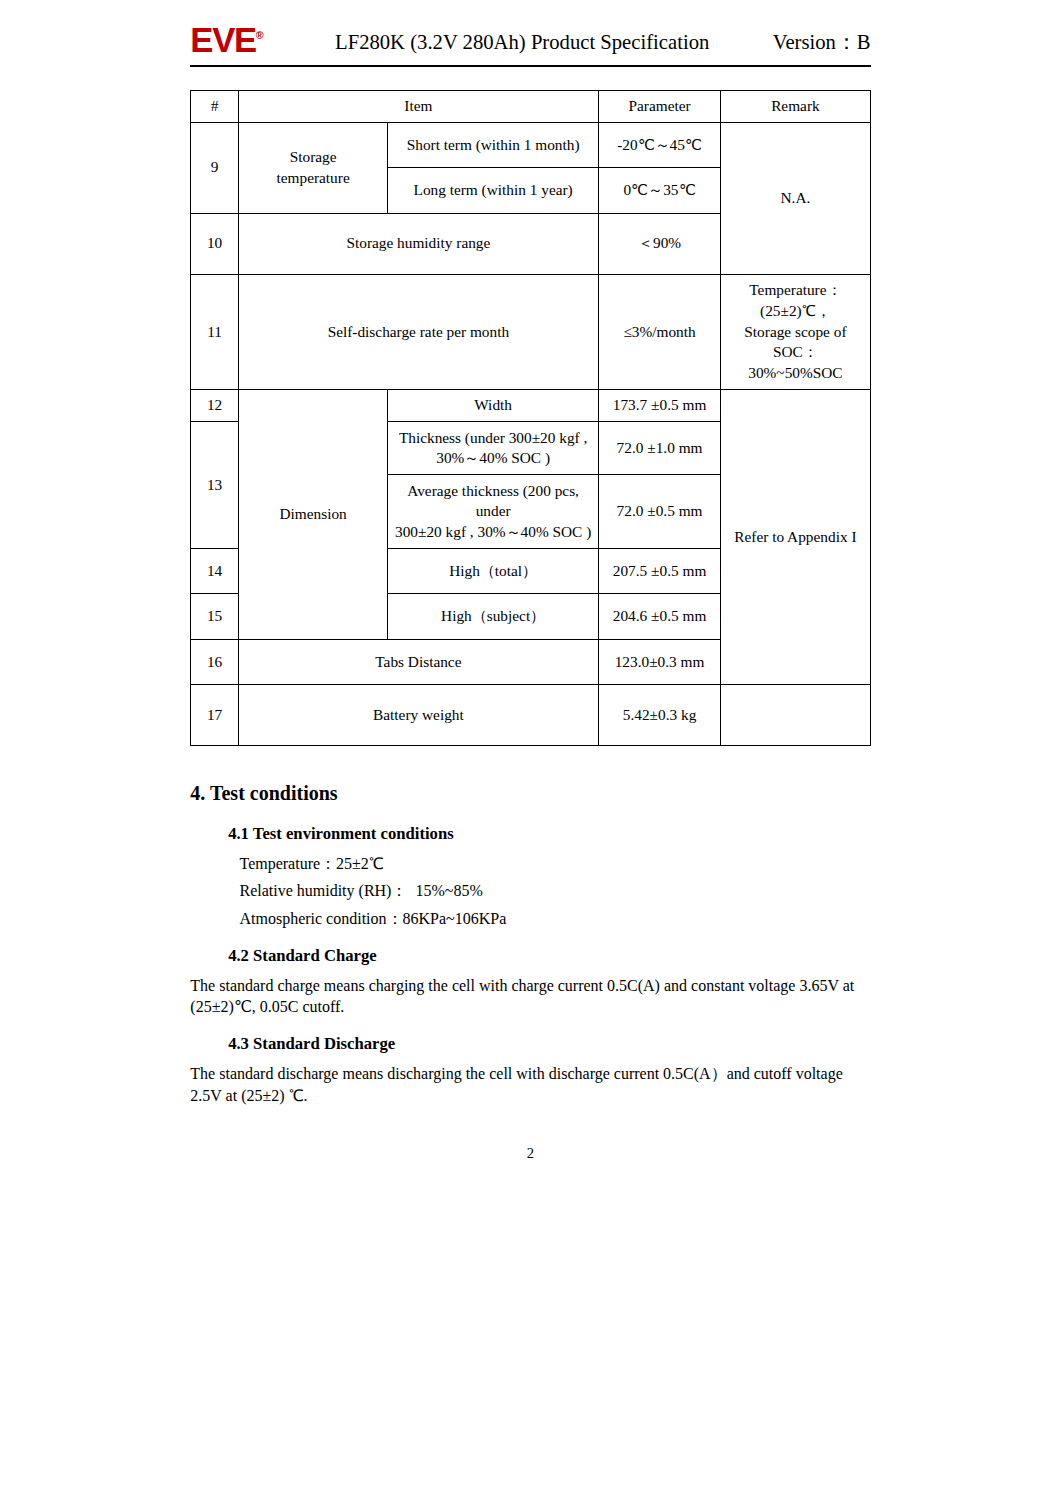EVE®
LF280K (3.2V 280Ah) Product Specification
Version：B
| # | Item | Parameter | Remark |
| --- | --- | --- | --- |
| 9 | Storage temperature | Short term (within 1 month) | -20℃～45℃ | N.A. |
| Long term (within 1 year) | 0℃～35℃ |
| 10 | Storage humidity range | ＜90% |
| 11 | Self-discharge rate per month | ≤3%/month | Temperature：(25±2)℃， Storage scope of SOC： 30%~50%SOC |
| 12 | Dimension | Width | 173.7 ±0.5 mm | Refer to Appendix I |
| 13 | Thickness (under 300±20 kgf , 30%～40% SOC ) | 72.0 ±1.0 mm |
| Average thickness (200 pcs, under 300±20 kgf , 30%～40% SOC ) | 72.0 ±0.5 mm |
| 14 | High（total） | 207.5 ±0.5 mm |
| 15 | High（subject） | 204.6 ±0.5 mm |
| 16 | Tabs Distance | 123.0±0.3 mm |
| 17 | Battery weight | 5.42±0.3 kg | |
4. Test conditions
4.1 Test environment conditions
Temperature：25±2℃
Relative humidity (RH)： 15%~85%
Atmospheric condition：86KPa~106KPa
4.2 Standard Charge
The standard charge means charging the cell with charge current 0.5C(A) and constant voltage 3.65V at (25±2)℃, 0.05C cutoff.
4.3 Standard Discharge
The standard discharge means discharging the cell with discharge current 0.5C(A）and cutoff voltage 2.5V at (25±2) ℃.
2